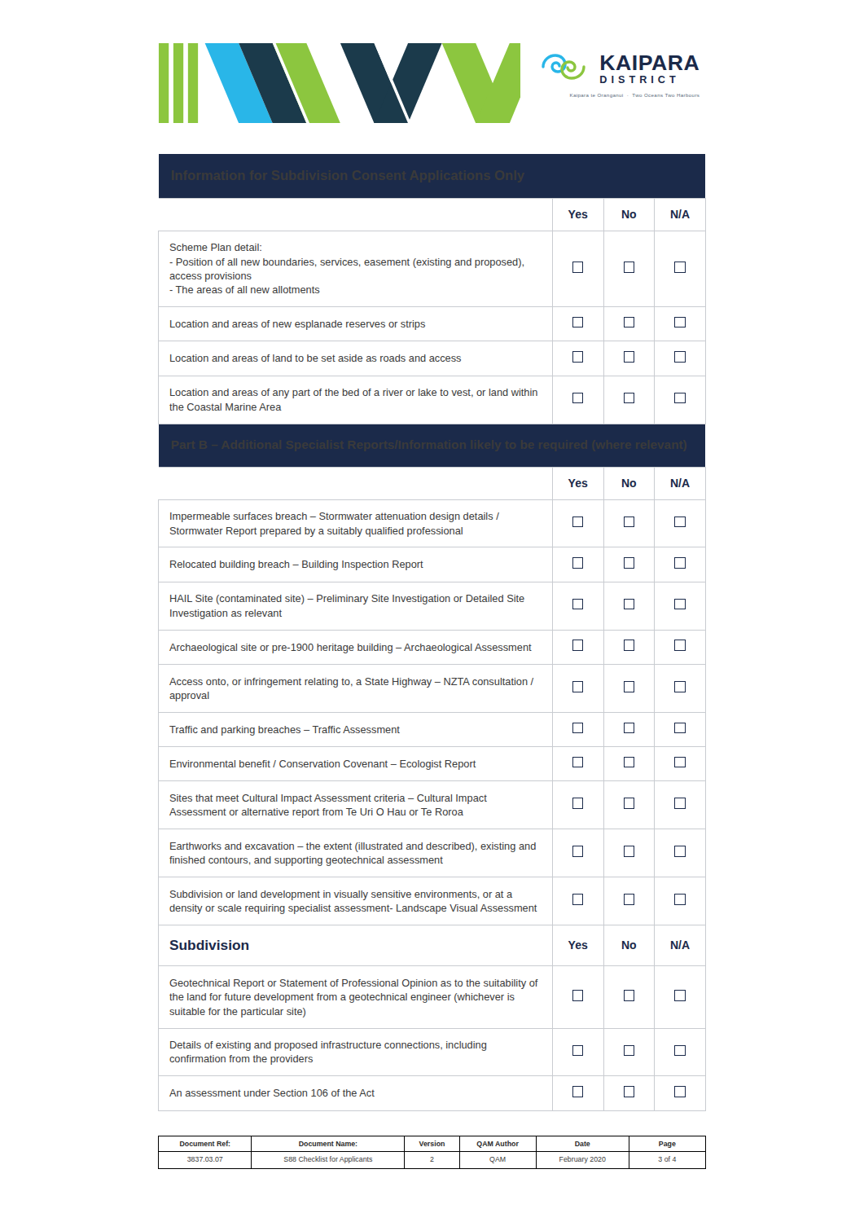KAIPARA DISTRICT
Kaipara te Oranganui · Two Oceans Two Harbours
| Information for Subdivision Consent Applications Only |
| | Yes | No | N/A |
| Scheme Plan detail: - Position of all new boundaries, services, easement (existing and proposed), access provisions - The areas of all new allotments | | | |
| Location and areas of new esplanade reserves or strips | | | |
| Location and areas of land to be set aside as roads and access | | | |
| Location and areas of any part of the bed of a river or lake to vest, or land within the Coastal Marine Area | | | |
| Part B – Additional Specialist Reports/Information likely to be required (where relevant) |
| | Yes | No | N/A |
| Impermeable surfaces breach – Stormwater attenuation design details / Stormwater Report prepared by a suitably qualified professional | | | |
| Relocated building breach – Building Inspection Report | | | |
| HAIL Site (contaminated site) – Preliminary Site Investigation or Detailed Site Investigation as relevant | | | |
| Archaeological site or pre-1900 heritage building – Archaeological Assessment | | | |
| Access onto, or infringement relating to, a State Highway – NZTA consultation / approval | | | |
| Traffic and parking breaches – Traffic Assessment | | | |
| Environmental benefit / Conservation Covenant – Ecologist Report | | | |
| Sites that meet Cultural Impact Assessment criteria – Cultural Impact Assessment or alternative report from Te Uri O Hau or Te Roroa | | | |
| Earthworks and excavation – the extent (illustrated and described), existing and finished contours, and supporting geotechnical assessment | | | |
| Subdivision or land development in visually sensitive environments, or at a density or scale requiring specialist assessment- Landscape Visual Assessment | | | |
| Subdivision | Yes | No | N/A |
| Geotechnical Report or Statement of Professional Opinion as to the suitability of the land for future development from a geotechnical engineer (whichever is suitable for the particular site) | | | |
| Details of existing and proposed infrastructure connections, including confirmation from the providers | | | |
| An assessment under Section 106 of the Act | | | |
| Document Ref: | Document Name: | Version | QAM Author | Date | Page |
| --- | --- | --- | --- | --- | --- |
| 3837.03.07 | S88 Checklist for Applicants | 2 | QAM | February 2020 | 3 of 4 |